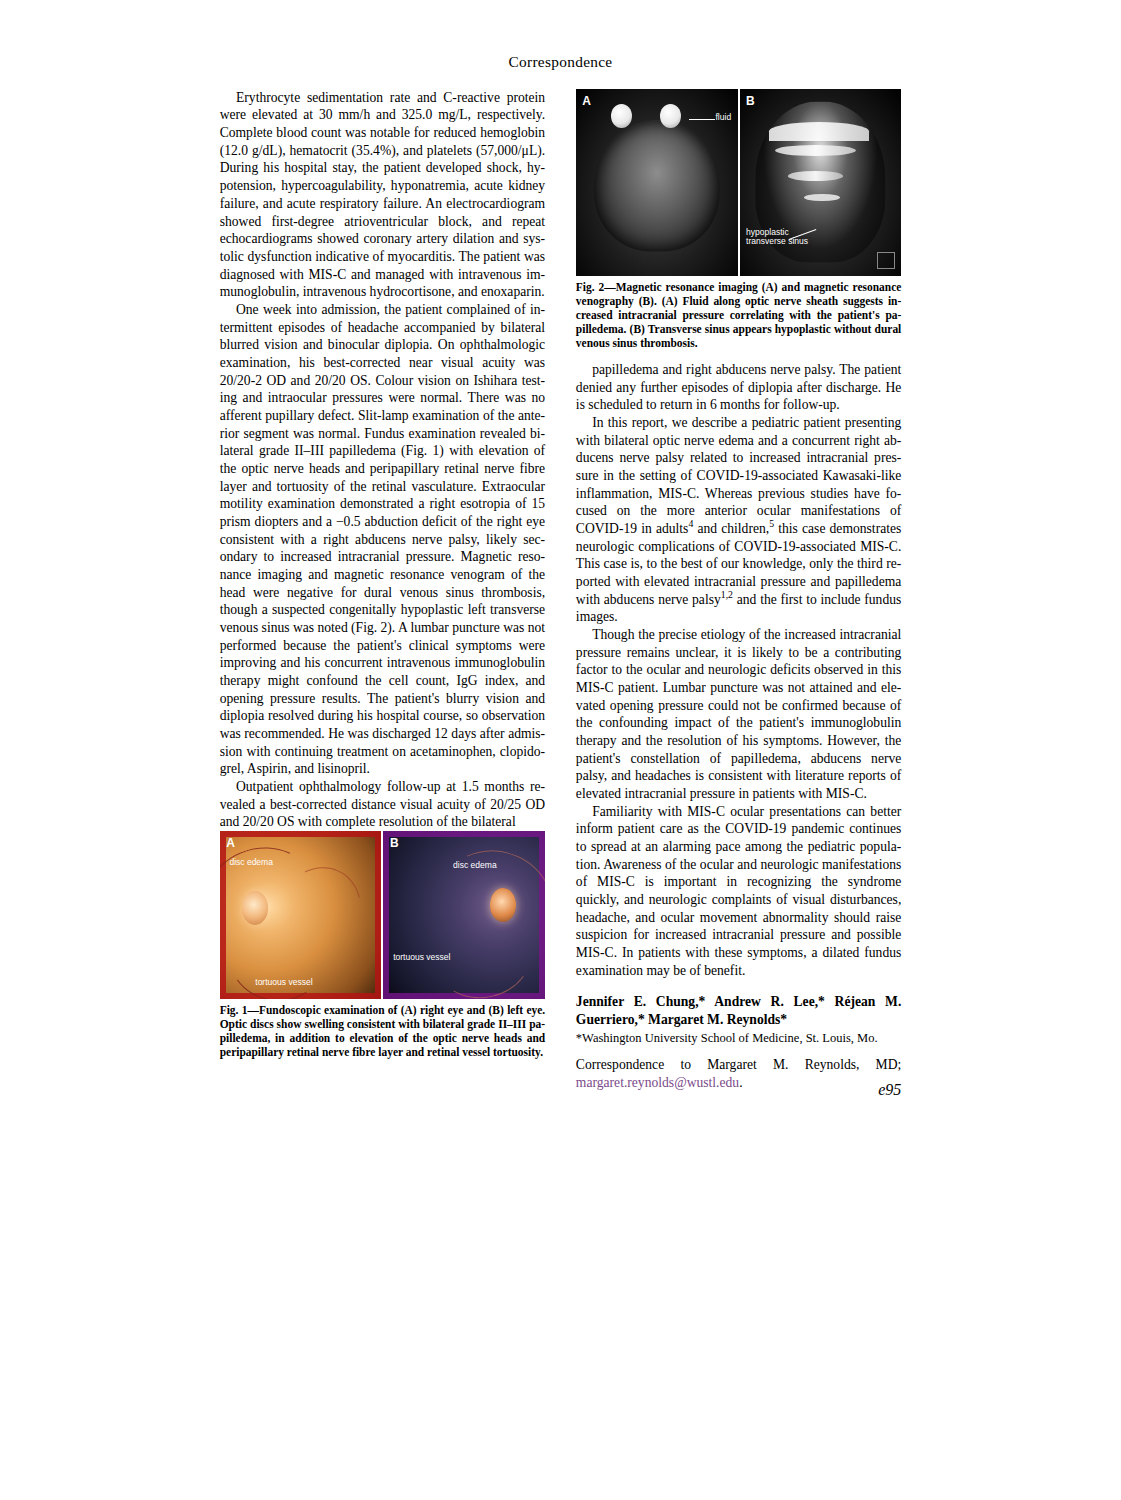Correspondence
Erythrocyte sedimentation rate and C-reactive protein were elevated at 30 mm/h and 325.0 mg/L, respectively. Complete blood count was notable for reduced hemoglobin (12.0 g/dL), hematocrit (35.4%), and platelets (57,000/μL). During his hospital stay, the patient developed shock, hypotension, hypercoagulability, hyponatremia, acute kidney failure, and acute respiratory failure. An electrocardiogram showed first-degree atrioventricular block, and repeat echocardiograms showed coronary artery dilation and systolic dysfunction indicative of myocarditis. The patient was diagnosed with MIS-C and managed with intravenous immunoglobulin, intravenous hydrocortisone, and enoxaparin.
One week into admission, the patient complained of intermittent episodes of headache accompanied by bilateral blurred vision and binocular diplopia. On ophthalmologic examination, his best-corrected near visual acuity was 20/20-2 OD and 20/20 OS. Colour vision on Ishihara testing and intraocular pressures were normal. There was no afferent pupillary defect. Slit-lamp examination of the anterior segment was normal. Fundus examination revealed bilateral grade II–III papilledema (Fig. 1) with elevation of the optic nerve heads and peripapillary retinal nerve fibre layer and tortuosity of the retinal vasculature. Extraocular motility examination demonstrated a right esotropia of 15 prism diopters and a −0.5 abduction deficit of the right eye consistent with a right abducens nerve palsy, likely secondary to increased intracranial pressure. Magnetic resonance imaging and magnetic resonance venogram of the head were negative for dural venous sinus thrombosis, though a suspected congenitally hypoplastic left transverse venous sinus was noted (Fig. 2). A lumbar puncture was not performed because the patient's clinical symptoms were improving and his concurrent intravenous immunoglobulin therapy might confound the cell count, IgG index, and opening pressure results. The patient's blurry vision and diplopia resolved during his hospital course, so observation was recommended. He was discharged 12 days after admission with continuing treatment on acetaminophen, clopidogrel, Aspirin, and lisinopril.
Outpatient ophthalmology follow-up at 1.5 months revealed a best-corrected distance visual acuity of 20/25 OD and 20/20 OS with complete resolution of the bilateral
A
disc edema
tortuous vessel
B
disc edema
tortuous vessel
Fig. 1—Fundoscopic examination of (A) right eye and (B) left eye. Optic discs show swelling consistent with bilateral grade II–III papilledema, in addition to elevation of the optic nerve heads and peripapillary retinal nerve fibre layer and retinal vessel tortuosity.
A
fluid
B
hypoplastic
transverse sinus
Fig. 2—Magnetic resonance imaging (A) and magnetic resonance venography (B). (A) Fluid along optic nerve sheath suggests increased intracranial pressure correlating with the patient's papilledema. (B) Transverse sinus appears hypoplastic without dural venous sinus thrombosis.
papilledema and right abducens nerve palsy. The patient denied any further episodes of diplopia after discharge. He is scheduled to return in 6 months for follow-up.
In this report, we describe a pediatric patient presenting with bilateral optic nerve edema and a concurrent right abducens nerve palsy related to increased intracranial pressure in the setting of COVID-19-associated Kawasaki-like inflammation, MIS-C. Whereas previous studies have focused on the more anterior ocular manifestations of COVID-19 in adults4 and children,5 this case demonstrates neurologic complications of COVID-19-associated MIS-C. This case is, to the best of our knowledge, only the third reported with elevated intracranial pressure and papilledema with abducens nerve palsy1,2 and the first to include fundus images.
Though the precise etiology of the increased intracranial pressure remains unclear, it is likely to be a contributing factor to the ocular and neurologic deficits observed in this MIS-C patient. Lumbar puncture was not attained and elevated opening pressure could not be confirmed because of the confounding impact of the patient's immunoglobulin therapy and the resolution of his symptoms. However, the patient's constellation of papilledema, abducens nerve palsy, and headaches is consistent with literature reports of elevated intracranial pressure in patients with MIS-C.
Familiarity with MIS-C ocular presentations can better inform patient care as the COVID-19 pandemic continues to spread at an alarming pace among the pediatric population. Awareness of the ocular and neurologic manifestations of MIS-C is important in recognizing the syndrome quickly, and neurologic complaints of visual disturbances, headache, and ocular movement abnormality should raise suspicion for increased intracranial pressure and possible MIS-C. In patients with these symptoms, a dilated fundus examination may be of benefit.
Jennifer E. Chung,* Andrew R. Lee,* Réjean M. Guerriero,* Margaret M. Reynolds*
*Washington University School of Medicine, St. Louis, Mo.
Correspondence to Margaret M. Reynolds, MD; margaret.reynolds@wustl.edu.
e95